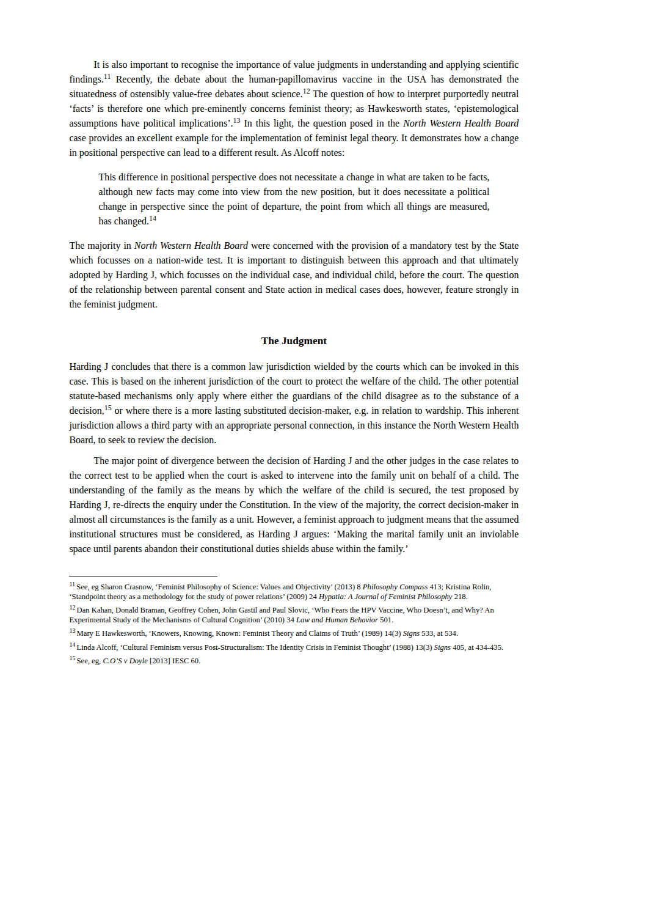It is also important to recognise the importance of value judgments in understanding and applying scientific findings.11 Recently, the debate about the human-papillomavirus vaccine in the USA has demonstrated the situatedness of ostensibly value-free debates about science.12 The question of how to interpret purportedly neutral ‘facts’ is therefore one which pre-eminently concerns feminist theory; as Hawkesworth states, ‘epistemological assumptions have political implications’.13 In this light, the question posed in the North Western Health Board case provides an excellent example for the implementation of feminist legal theory. It demonstrates how a change in positional perspective can lead to a different result. As Alcoff notes:
This difference in positional perspective does not necessitate a change in what are taken to be facts, although new facts may come into view from the new position, but it does necessitate a political change in perspective since the point of departure, the point from which all things are measured, has changed.14
The majority in North Western Health Board were concerned with the provision of a mandatory test by the State which focusses on a nation-wide test. It is important to distinguish between this approach and that ultimately adopted by Harding J, which focusses on the individual case, and individual child, before the court. The question of the relationship between parental consent and State action in medical cases does, however, feature strongly in the feminist judgment.
The Judgment
Harding J concludes that there is a common law jurisdiction wielded by the courts which can be invoked in this case. This is based on the inherent jurisdiction of the court to protect the welfare of the child. The other potential statute-based mechanisms only apply where either the guardians of the child disagree as to the substance of a decision,15 or where there is a more lasting substituted decision-maker, e.g. in relation to wardship. This inherent jurisdiction allows a third party with an appropriate personal connection, in this instance the North Western Health Board, to seek to review the decision.
The major point of divergence between the decision of Harding J and the other judges in the case relates to the correct test to be applied when the court is asked to intervene into the family unit on behalf of a child. The understanding of the family as the means by which the welfare of the child is secured, the test proposed by Harding J, re-directs the enquiry under the Constitution. In the view of the majority, the correct decision-maker in almost all circumstances is the family as a unit. However, a feminist approach to judgment means that the assumed institutional structures must be considered, as Harding J argues: ‘Making the marital family unit an inviolable space until parents abandon their constitutional duties shields abuse within the family.’
11 See, eg Sharon Crasnow, ‘Feminist Philosophy of Science: Values and Objectivity’ (2013) 8 Philosophy Compass 413; Kristina Rolin, ‘Standpoint theory as a methodology for the study of power relations’ (2009) 24 Hypatia: A Journal of Feminist Philosophy 218.
12 Dan Kahan, Donald Braman, Geoffrey Cohen, John Gastil and Paul Slovic, ‘Who Fears the HPV Vaccine, Who Doesn’t, and Why? An Experimental Study of the Mechanisms of Cultural Cognition’ (2010) 34 Law and Human Behavior 501.
13 Mary E Hawkesworth, ‘Knowers, Knowing, Known: Feminist Theory and Claims of Truth’ (1989) 14(3) Signs 533, at 534.
14 Linda Alcoff, ‘Cultural Feminism versus Post-Structuralism: The Identity Crisis in Feminist Thought’ (1988) 13(3) Signs 405, at 434-435.
15 See, eg, C.O’S v Doyle [2013] IESC 60.